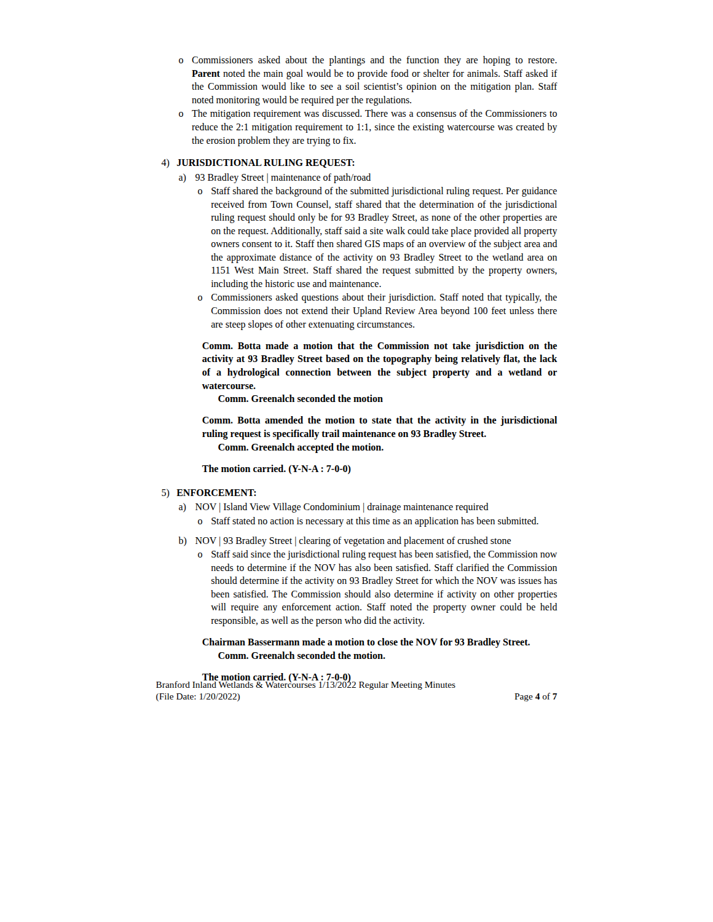o Commissioners asked about the plantings and the function they are hoping to restore. Parent noted the main goal would be to provide food or shelter for animals. Staff asked if the Commission would like to see a soil scientist’s opinion on the mitigation plan. Staff noted monitoring would be required per the regulations.
o The mitigation requirement was discussed. There was a consensus of the Commissioners to reduce the 2:1 mitigation requirement to 1:1, since the existing watercourse was created by the erosion problem they are trying to fix.
4) Jurisdictional Ruling Request:
a) 93 Bradley Street | maintenance of path/road
o Staff shared the background of the submitted jurisdictional ruling request. Per guidance received from Town Counsel, staff shared that the determination of the jurisdictional ruling request should only be for 93 Bradley Street, as none of the other properties are on the request. Additionally, staff said a site walk could take place provided all property owners consent to it. Staff then shared GIS maps of an overview of the subject area and the approximate distance of the activity on 93 Bradley Street to the wetland area on 1151 West Main Street. Staff shared the request submitted by the property owners, including the historic use and maintenance.
o Commissioners asked questions about their jurisdiction. Staff noted that typically, the Commission does not extend their Upland Review Area beyond 100 feet unless there are steep slopes of other extenuating circumstances.
Comm. Botta made a motion that the Commission not take jurisdiction on the activity at 93 Bradley Street based on the topography being relatively flat, the lack of a hydrological connection between the subject property and a wetland or watercourse. Comm. Greenalch seconded the motion
Comm. Botta amended the motion to state that the activity in the jurisdictional ruling request is specifically trail maintenance on 93 Bradley Street. Comm. Greenalch accepted the motion.
The motion carried. (Y-N-A : 7-0-0)
5) Enforcement:
a) NOV | Island View Village Condominium | drainage maintenance required
o Staff stated no action is necessary at this time as an application has been submitted.
b) NOV | 93 Bradley Street | clearing of vegetation and placement of crushed stone
o Staff said since the jurisdictional ruling request has been satisfied, the Commission now needs to determine if the NOV has also been satisfied. Staff clarified the Commission should determine if the activity on 93 Bradley Street for which the NOV was issues has been satisfied. The Commission should also determine if activity on other properties will require any enforcement action. Staff noted the property owner could be held responsible, as well as the person who did the activity.
Chairman Bassermann made a motion to close the NOV for 93 Bradley Street. Comm. Greenalch seconded the motion.
The motion carried. (Y-N-A : 7-0-0)
Branford Inland Wetlands & Watercourses 1/13/2022 Regular Meeting Minutes
(File Date: 1/20/2022)
Page 4 of 7